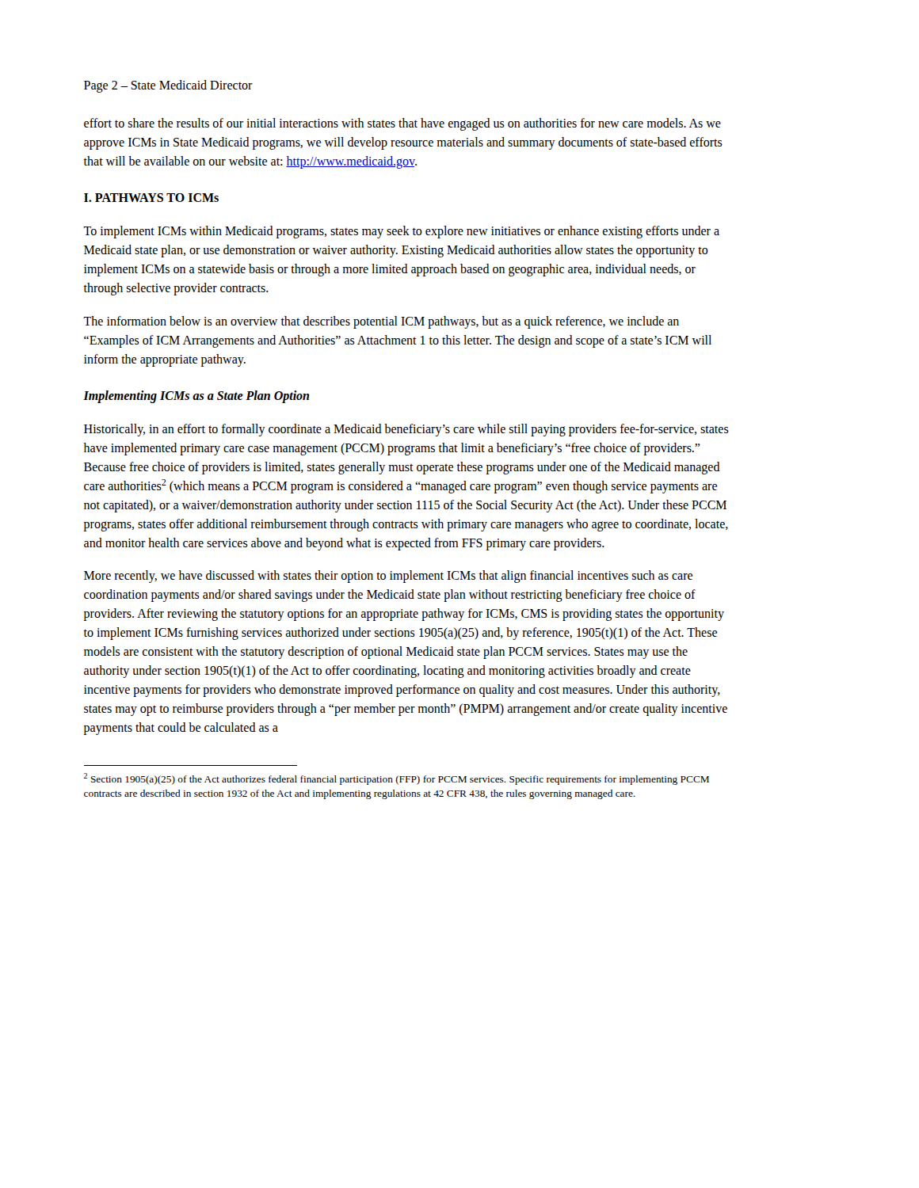Page 2 – State Medicaid Director
effort to share the results of our initial interactions with states that have engaged us on authorities for new care models. As we approve ICMs in State Medicaid programs, we will develop resource materials and summary documents of state-based efforts that will be available on our website at: http://www.medicaid.gov.
I. PATHWAYS TO ICMs
To implement ICMs within Medicaid programs, states may seek to explore new initiatives or enhance existing efforts under a Medicaid state plan, or use demonstration or waiver authority. Existing Medicaid authorities allow states the opportunity to implement ICMs on a statewide basis or through a more limited approach based on geographic area, individual needs, or through selective provider contracts.
The information below is an overview that describes potential ICM pathways, but as a quick reference, we include an “Examples of ICM Arrangements and Authorities” as Attachment 1 to this letter. The design and scope of a state’s ICM will inform the appropriate pathway.
Implementing ICMs as a State Plan Option
Historically, in an effort to formally coordinate a Medicaid beneficiary’s care while still paying providers fee-for-service, states have implemented primary care case management (PCCM) programs that limit a beneficiary’s “free choice of providers.” Because free choice of providers is limited, states generally must operate these programs under one of the Medicaid managed care authorities2 (which means a PCCM program is considered a “managed care program” even though service payments are not capitated), or a waiver/demonstration authority under section 1115 of the Social Security Act (the Act). Under these PCCM programs, states offer additional reimbursement through contracts with primary care managers who agree to coordinate, locate, and monitor health care services above and beyond what is expected from FFS primary care providers.
More recently, we have discussed with states their option to implement ICMs that align financial incentives such as care coordination payments and/or shared savings under the Medicaid state plan without restricting beneficiary free choice of providers. After reviewing the statutory options for an appropriate pathway for ICMs, CMS is providing states the opportunity to implement ICMs furnishing services authorized under sections 1905(a)(25) and, by reference, 1905(t)(1) of the Act. These models are consistent with the statutory description of optional Medicaid state plan PCCM services. States may use the authority under section 1905(t)(1) of the Act to offer coordinating, locating and monitoring activities broadly and create incentive payments for providers who demonstrate improved performance on quality and cost measures. Under this authority, states may opt to reimburse providers through a “per member per month” (PMPM) arrangement and/or create quality incentive payments that could be calculated as a
2 Section 1905(a)(25) of the Act authorizes federal financial participation (FFP) for PCCM services. Specific requirements for implementing PCCM contracts are described in section 1932 of the Act and implementing regulations at 42 CFR 438, the rules governing managed care.